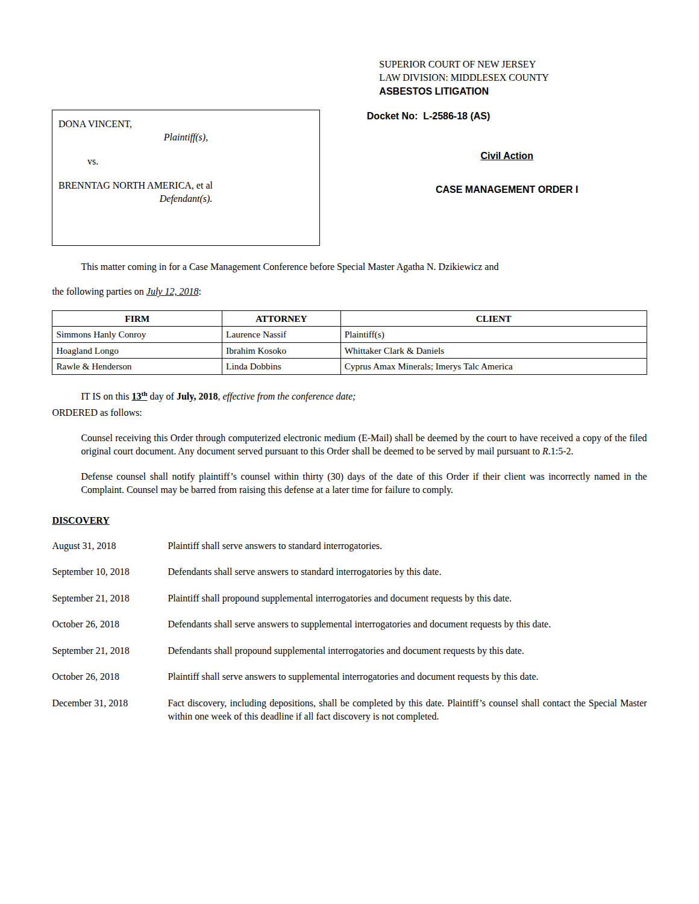SUPERIOR COURT OF NEW JERSEY
LAW DIVISION: MIDDLESEX COUNTY
ASBESTOS LITIGATION
DONA VINCENT,
Plaintiff(s),
vs.
BRENNTAG NORTH AMERICA, et al
Defendant(s).
Docket No: L-2586-18 (AS)
Civil Action
CASE MANAGEMENT ORDER I
This matter coming in for a Case Management Conference before Special Master Agatha N. Dzikiewicz and
the following parties on July 12, 2018:
| FIRM | ATTORNEY | CLIENT |
| --- | --- | --- |
| Simmons Hanly Conroy | Laurence Nassif | Plaintiff(s) |
| Hoagland Longo | Ibrahim Kosoko | Whittaker Clark & Daniels |
| Rawle & Henderson | Linda Dobbins | Cyprus Amax Minerals; Imerys Talc America |
IT IS on this 13th day of July, 2018, effective from the conference date;
ORDERED as follows:
Counsel receiving this Order through computerized electronic medium (E-Mail) shall be deemed by the court to have received a copy of the filed original court document. Any document served pursuant to this Order shall be deemed to be served by mail pursuant to R.1:5-2.
Defense counsel shall notify plaintiff’s counsel within thirty (30) days of the date of this Order if their client was incorrectly named in the Complaint. Counsel may be barred from raising this defense at a later time for failure to comply.
DISCOVERY
| August 31, 2018 | Plaintiff shall serve answers to standard interrogatories. |
| September 10, 2018 | Defendants shall serve answers to standard interrogatories by this date. |
| September 21, 2018 | Plaintiff shall propound supplemental interrogatories and document requests by this date. |
| October 26, 2018 | Defendants shall serve answers to supplemental interrogatories and document requests by this date. |
| September 21, 2018 | Defendants shall propound supplemental interrogatories and document requests by this date. |
| October 26, 2018 | Plaintiff shall serve answers to supplemental interrogatories and document requests by this date. |
| December 31, 2018 | Fact discovery, including depositions, shall be completed by this date. Plaintiff’s counsel shall contact the Special Master within one week of this deadline if all fact discovery is not completed. |